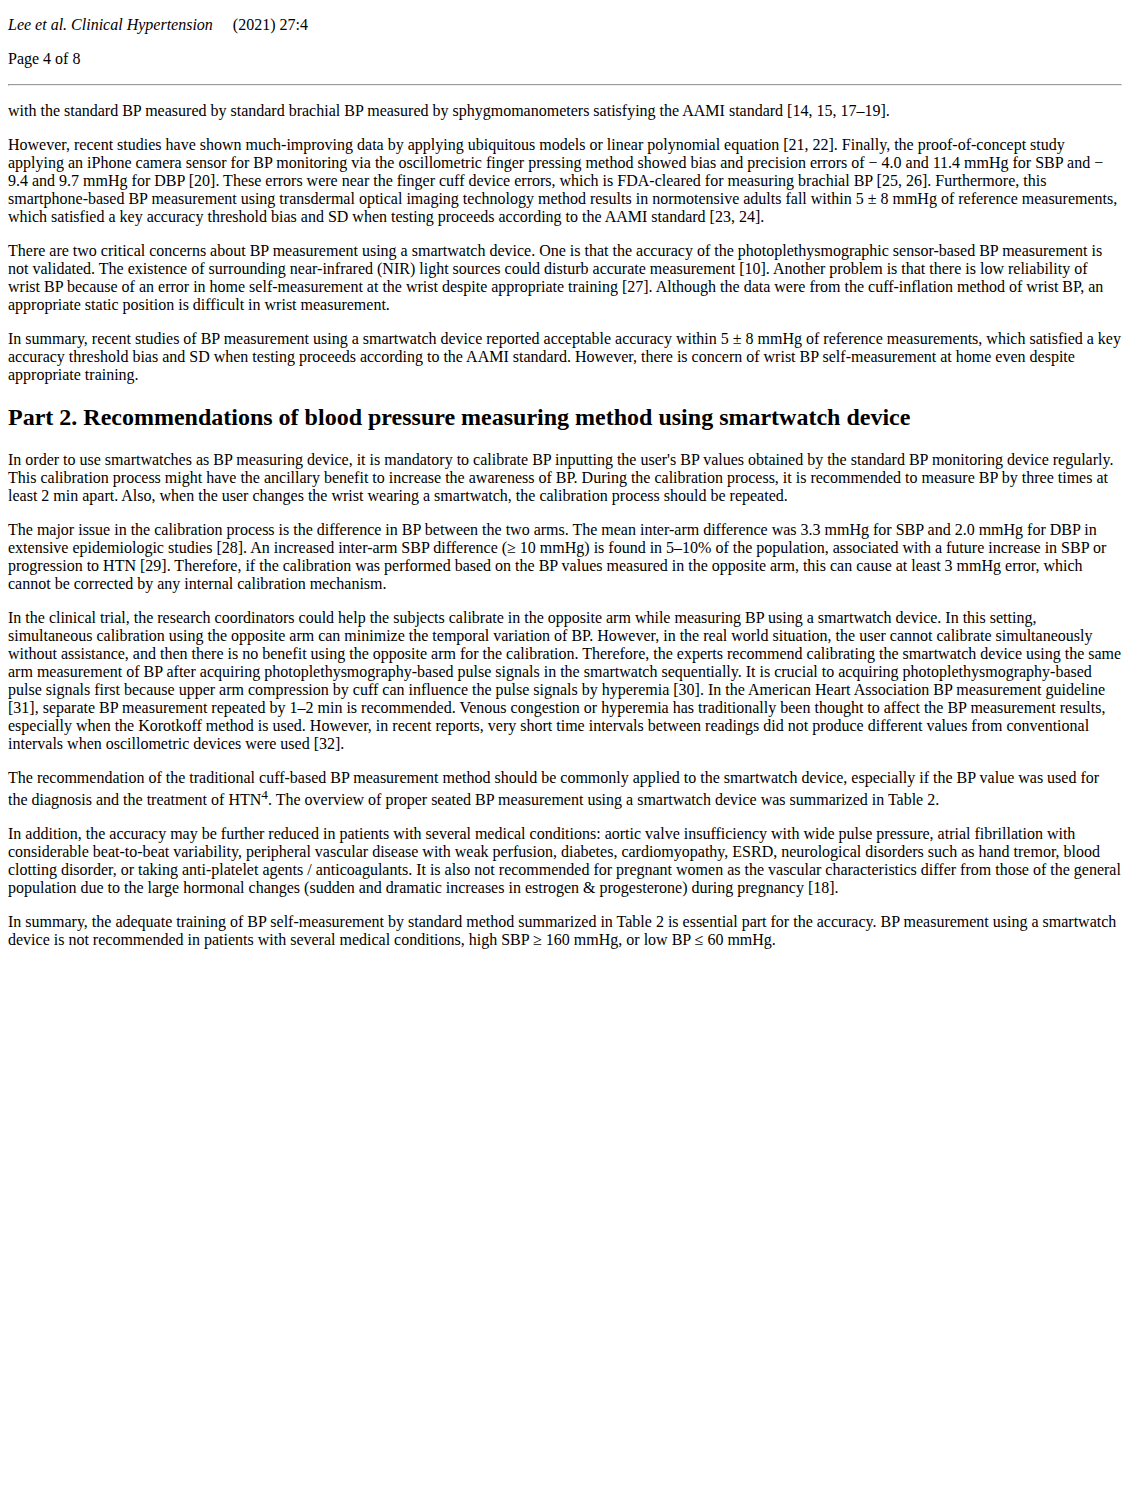Lee et al. Clinical Hypertension (2021) 27:4
Page 4 of 8
with the standard BP measured by standard brachial BP measured by sphygmomanometers satisfying the AAMI standard [14, 15, 17–19].
However, recent studies have shown much-improving data by applying ubiquitous models or linear polynomial equation [21, 22]. Finally, the proof-of-concept study applying an iPhone camera sensor for BP monitoring via the oscillometric finger pressing method showed bias and precision errors of − 4.0 and 11.4 mmHg for SBP and − 9.4 and 9.7 mmHg for DBP [20]. These errors were near the finger cuff device errors, which is FDA-cleared for measuring brachial BP [25, 26]. Furthermore, this smartphone-based BP measurement using transdermal optical imaging technology method results in normotensive adults fall within 5 ± 8 mmHg of reference measurements, which satisfied a key accuracy threshold bias and SD when testing proceeds according to the AAMI standard [23, 24].
There are two critical concerns about BP measurement using a smartwatch device. One is that the accuracy of the photoplethysmographic sensor-based BP measurement is not validated. The existence of surrounding near-infrared (NIR) light sources could disturb accurate measurement [10]. Another problem is that there is low reliability of wrist BP because of an error in home self-measurement at the wrist despite appropriate training [27]. Although the data were from the cuff-inflation method of wrist BP, an appropriate static position is difficult in wrist measurement.
In summary, recent studies of BP measurement using a smartwatch device reported acceptable accuracy within 5 ± 8 mmHg of reference measurements, which satisfied a key accuracy threshold bias and SD when testing proceeds according to the AAMI standard. However, there is concern of wrist BP self-measurement at home even despite appropriate training.
Part 2. Recommendations of blood pressure measuring method using smartwatch device
In order to use smartwatches as BP measuring device, it is mandatory to calibrate BP inputting the user's BP values obtained by the standard BP monitoring device regularly. This calibration process might have the ancillary benefit to increase the awareness of BP. During the calibration process, it is recommended to measure BP by three times at least 2 min apart. Also, when the user changes the wrist wearing a smartwatch, the calibration process should be repeated.
The major issue in the calibration process is the difference in BP between the two arms. The mean inter-arm difference was 3.3 mmHg for SBP and 2.0 mmHg for DBP in extensive epidemiologic studies [28]. An increased inter-arm SBP difference (≥ 10 mmHg) is found in 5–10% of the population, associated with a future increase in SBP or progression to HTN [29]. Therefore, if the calibration was performed based on the BP values measured in the opposite arm, this can cause at least 3 mmHg error, which cannot be corrected by any internal calibration mechanism.
In the clinical trial, the research coordinators could help the subjects calibrate in the opposite arm while measuring BP using a smartwatch device. In this setting, simultaneous calibration using the opposite arm can minimize the temporal variation of BP. However, in the real world situation, the user cannot calibrate simultaneously without assistance, and then there is no benefit using the opposite arm for the calibration. Therefore, the experts recommend calibrating the smartwatch device using the same arm measurement of BP after acquiring photoplethysmography-based pulse signals in the smartwatch sequentially. It is crucial to acquiring photoplethysmography-based pulse signals first because upper arm compression by cuff can influence the pulse signals by hyperemia [30]. In the American Heart Association BP measurement guideline [31], separate BP measurement repeated by 1–2 min is recommended. Venous congestion or hyperemia has traditionally been thought to affect the BP measurement results, especially when the Korotkoff method is used. However, in recent reports, very short time intervals between readings did not produce different values from conventional intervals when oscillometric devices were used [32].
The recommendation of the traditional cuff-based BP measurement method should be commonly applied to the smartwatch device, especially if the BP value was used for the diagnosis and the treatment of HTN4. The overview of proper seated BP measurement using a smartwatch device was summarized in Table 2.
In addition, the accuracy may be further reduced in patients with several medical conditions: aortic valve insufficiency with wide pulse pressure, atrial fibrillation with considerable beat-to-beat variability, peripheral vascular disease with weak perfusion, diabetes, cardiomyopathy, ESRD, neurological disorders such as hand tremor, blood clotting disorder, or taking anti-platelet agents / anticoagulants. It is also not recommended for pregnant women as the vascular characteristics differ from those of the general population due to the large hormonal changes (sudden and dramatic increases in estrogen & progesterone) during pregnancy [18].
In summary, the adequate training of BP self-measurement by standard method summarized in Table 2 is essential part for the accuracy. BP measurement using a smartwatch device is not recommended in patients with several medical conditions, high SBP ≥ 160 mmHg, or low BP ≤ 60 mmHg.